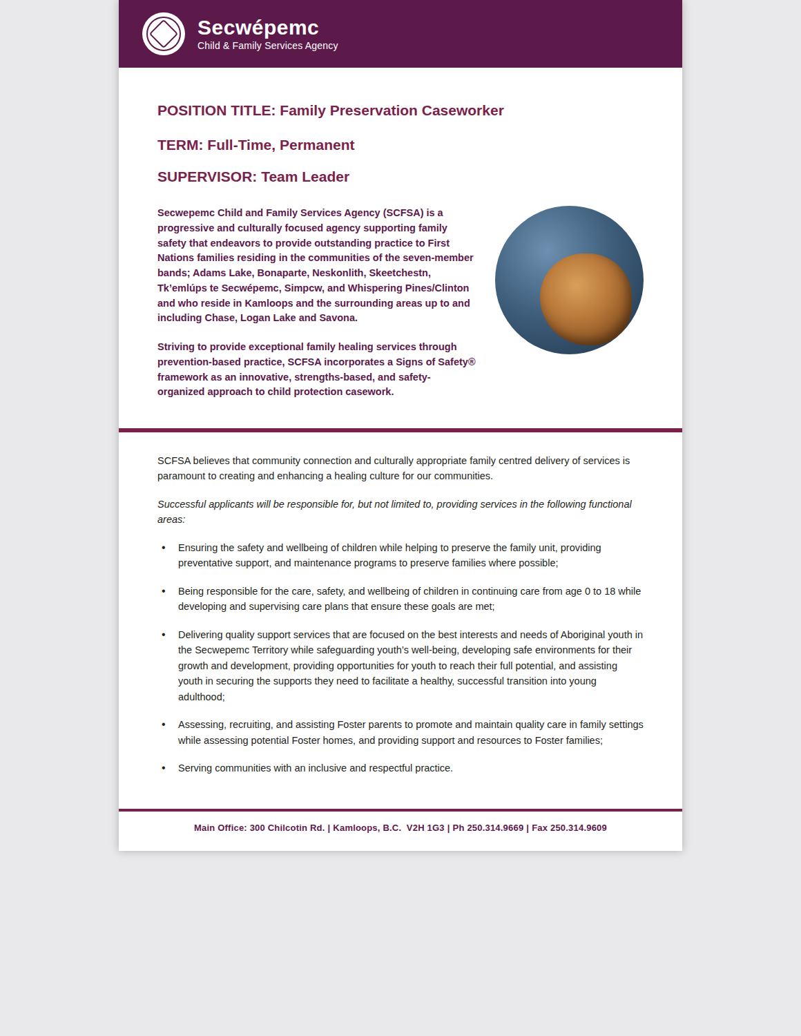Secwépemc
Child & Family Services Agency
POSITION TITLE: Family Preservation Caseworker
TERM: Full-Time, Permanent
SUPERVISOR: Team Leader
Secwepemc Child and Family Services Agency (SCFSA) is a progressive and culturally focused agency supporting family safety that endeavors to provide outstanding practice to First Nations families residing in the communities of the seven-member bands; Adams Lake, Bonaparte, Neskonlith, Skeetchestn, Tk’emlúps te Secwépemc, Simpcw, and Whispering Pines/Clinton and who reside in Kamloops and the surrounding areas up to and including Chase, Logan Lake and Savona.
Striving to provide exceptional family healing services through prevention-based practice, SCFSA incorporates a Signs of Safety® framework as an innovative, strengths-based, and safety-organized approach to child protection casework.
SCFSA believes that community connection and culturally appropriate family centred delivery of services is paramount to creating and enhancing a healing culture for our communities.
Successful applicants will be responsible for, but not limited to, providing services in the following functional areas:
Ensuring the safety and wellbeing of children while helping to preserve the family unit, providing preventative support, and maintenance programs to preserve families where possible;
Being responsible for the care, safety, and wellbeing of children in continuing care from age 0 to 18 while developing and supervising care plans that ensure these goals are met;
Delivering quality support services that are focused on the best interests and needs of Aboriginal youth in the Secwepemc Territory while safeguarding youth’s well-being, developing safe environments for their growth and development, providing opportunities for youth to reach their full potential, and assisting youth in securing the supports they need to facilitate a healthy, successful transition into young adulthood;
Assessing, recruiting, and assisting Foster parents to promote and maintain quality care in family settings while assessing potential Foster homes, and providing support and resources to Foster families;
Serving communities with an inclusive and respectful practice.
Main Office: 300 Chilcotin Rd.|Kamloops, B.C. V2H 1G3|Ph 250.314.9669|Fax 250.314.9609